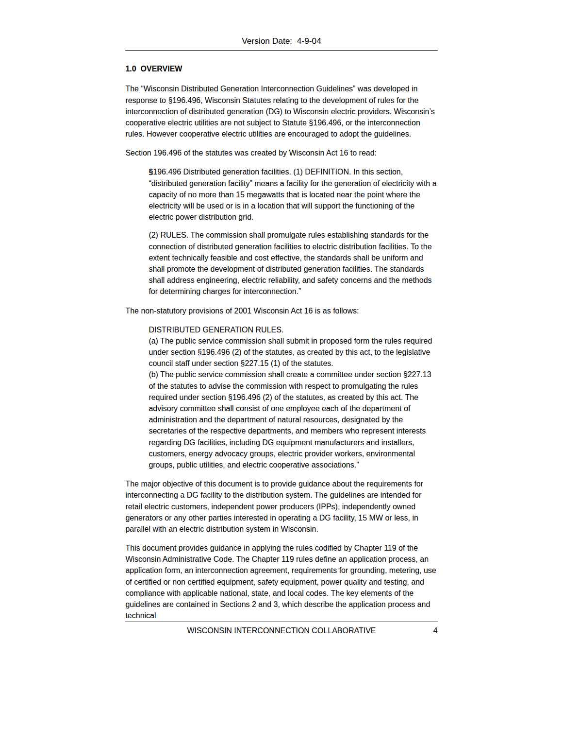Version Date: 4-9-04
1.0 OVERVIEW
The “Wisconsin Distributed Generation Interconnection Guidelines” was developed in response to §196.496, Wisconsin Statutes relating to the development of rules for the interconnection of distributed generation (DG) to Wisconsin electric providers. Wisconsin’s cooperative electric utilities are not subject to Statute §196.496, or the interconnection rules. However cooperative electric utilities are encouraged to adopt the guidelines.
Section 196.496 of the statutes was created by Wisconsin Act 16 to read:
§196.496 Distributed generation facilities. (1) DEFINITION. In this section, “distributed generation facility” means a facility for the generation of electricity with a capacity of no more than 15 megawatts that is located near the point where the electricity will be used or is in a location that will support the functioning of the electric power distribution grid.
(2) RULES. The commission shall promulgate rules establishing standards for the connection of distributed generation facilities to electric distribution facilities. To the extent technically feasible and cost effective, the standards shall be uniform and shall promote the development of distributed generation facilities. The standards shall address engineering, electric reliability, and safety concerns and the methods for determining charges for interconnection.”
The non-statutory provisions of 2001 Wisconsin Act 16 is as follows:
DISTRIBUTED GENERATION RULES.
(a) The public service commission shall submit in proposed form the rules required under section §196.496 (2) of the statutes, as created by this act, to the legislative council staff under section §227.15 (1) of the statutes.
(b) The public service commission shall create a committee under section §227.13 of the statutes to advise the commission with respect to promulgating the rules required under section §196.496 (2) of the statutes, as created by this act. The advisory committee shall consist of one employee each of the department of administration and the department of natural resources, designated by the secretaries of the respective departments, and members who represent interests regarding DG facilities, including DG equipment manufacturers and installers, customers, energy advocacy groups, electric provider workers, environmental groups, public utilities, and electric cooperative associations.”
The major objective of this document is to provide guidance about the requirements for interconnecting a DG facility to the distribution system. The guidelines are intended for retail electric customers, independent power producers (IPPs), independently owned generators or any other parties interested in operating a DG facility, 15 MW or less, in parallel with an electric distribution system in Wisconsin.
This document provides guidance in applying the rules codified by Chapter 119 of the Wisconsin Administrative Code. The Chapter 119 rules define an application process, an application form, an interconnection agreement, requirements for grounding, metering, use of certified or non certified equipment, safety equipment, power quality and testing, and compliance with applicable national, state, and local codes. The key elements of the guidelines are contained in Sections 2 and 3, which describe the application process and technical
WISCONSIN INTERCONNECTION COLLABORATIVE
4